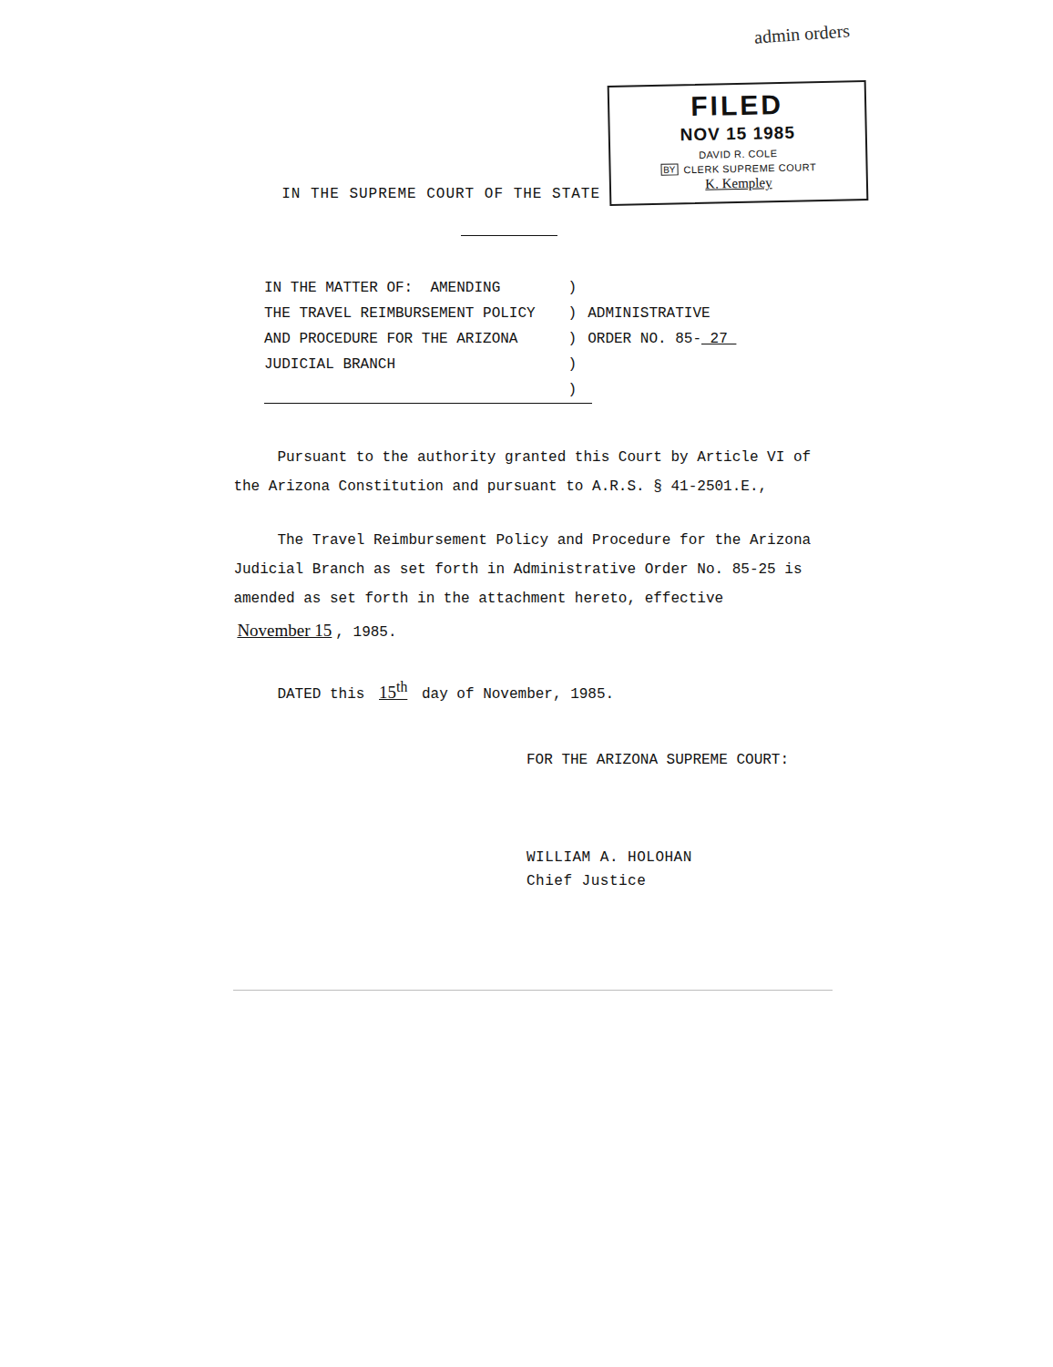admin orders
FILED
NOV 15 1985
DAVID R. COLE
BY CLERK SUPREME COURT
K. Kempley
IN THE SUPREME COURT OF THE STATE OF ARIZONA
| IN THE MATTER OF: AMENDING | ) | |
| THE TRAVEL REIMBURSEMENT POLICY | ) | ADMINISTRATIVE |
| AND PROCEDURE FOR THE ARIZONA | ) | ORDER NO. 85- 27 |
| JUDICIAL BRANCH | ) | |
| | ) | |
Pursuant to the authority granted this Court by Article VI of the Arizona Constitution and pursuant to A.R.S. § 41-2501.E.,
The Travel Reimbursement Policy and Procedure for the Arizona Judicial Branch as set forth in Administrative Order No. 85-25 is amended as set forth in the attachment hereto, effective November 15, 1985.
DATED this 15th day of November, 1985.
FOR THE ARIZONA SUPREME COURT:
WILLIAM A. HOLOHAN
Chief Justice